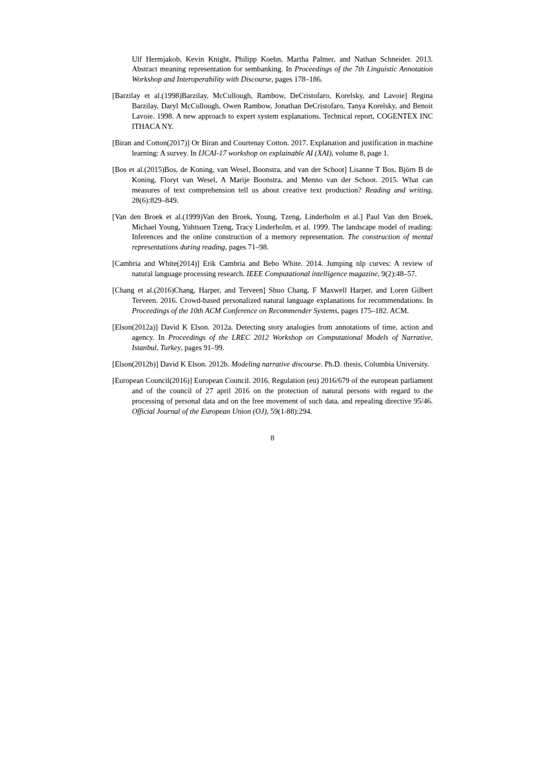Ulf Hermjakob, Kevin Knight, Philipp Koehn, Martha Palmer, and Nathan Schneider. 2013. Abstract meaning representation for sembanking. In Proceedings of the 7th Linguistic Annotation Workshop and Interoperability with Discourse, pages 178–186.
[Barzilay et al.(1998)Barzilay, McCullough, Rambow, DeCristofaro, Korelsky, and Lavoie] Regina Barzilay, Daryl McCullough, Owen Rambow, Jonathan DeCristofaro, Tanya Korelsky, and Benoit Lavoie. 1998. A new approach to expert system explanations. Technical report, COGENTEX INC ITHACA NY.
[Biran and Cotton(2017)] Or Biran and Courtenay Cotton. 2017. Explanation and justification in machine learning: A survey. In IJCAI-17 workshop on explainable AI (XAI), volume 8, page 1.
[Bos et al.(2015)Bos, de Koning, van Wesel, Boonstra, and van der Schoot] Lisanne T Bos, Björn B de Koning, Floryt van Wesel, A Marije Boonstra, and Menno van der Schoot. 2015. What can measures of text comprehension tell us about creative text production? Reading and writing, 28(6):829–849.
[Van den Broek et al.(1999)Van den Broek, Young, Tzeng, Linderholm et al.] Paul Van den Broek, Michael Young, Yuhtsuen Tzeng, Tracy Linderholm, et al. 1999. The landscape model of reading: Inferences and the online construction of a memory representation. The construction of mental representations during reading, pages 71–98.
[Cambria and White(2014)] Erik Cambria and Bebo White. 2014. Jumping nlp curves: A review of natural language processing research. IEEE Computational intelligence magazine, 9(2):48–57.
[Chang et al.(2016)Chang, Harper, and Terveen] Shuo Chang, F Maxwell Harper, and Loren Gilbert Terveen. 2016. Crowd-based personalized natural language explanations for recommendations. In Proceedings of the 10th ACM Conference on Recommender Systems, pages 175–182. ACM.
[Elson(2012a)] David K Elson. 2012a. Detecting story analogies from annotations of time, action and agency. In Proceedings of the LREC 2012 Workshop on Computational Models of Narrative, Istanbul, Turkey, pages 91–99.
[Elson(2012b)] David K Elson. 2012b. Modeling narrative discourse. Ph.D. thesis, Columbia University.
[European Council(2016)] European Council. 2016. Regulation (eu) 2016/679 of the european parliament and of the council of 27 april 2016 on the protection of natural persons with regard to the processing of personal data and on the free movement of such data, and repealing directive 95/46. Official Journal of the European Union (OJ), 59(1-88):294.
8